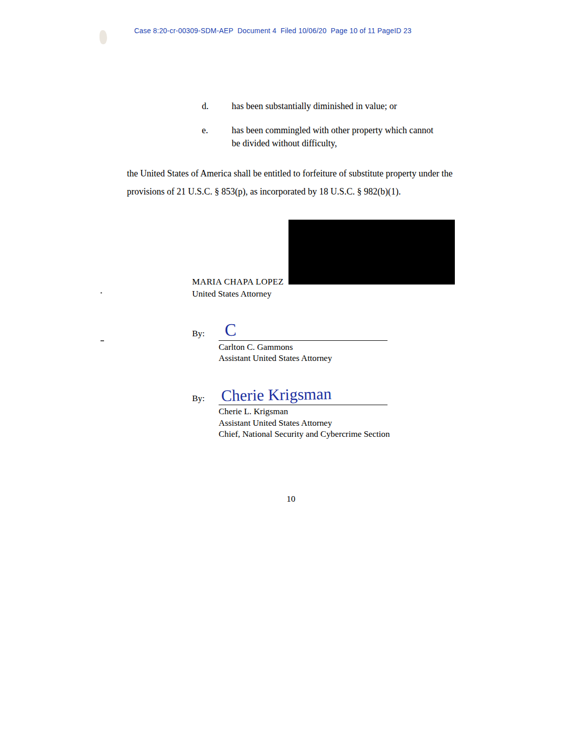Case 8:20-cr-00309-SDM-AEP Document 4 Filed 10/06/20 Page 10 of 11 PageID 23
d. has been substantially diminished in value; or
e. has been commingled with other property which cannot be divided without difficulty,
the United States of America shall be entitled to forfeiture of substitute property under the provisions of 21 U.S.C. § 853(p), as incorporated by 18 U.S.C. § 982(b)(1).
MARIA CHAPA LOPEZ
United States Attorney
By:
C
Carlton C. Gammons
Assistant United States Attorney
By:
Cherie Krigsman
Cherie L. Krigsman
Assistant United States Attorney
Chief, National Security and Cybercrime Section
10